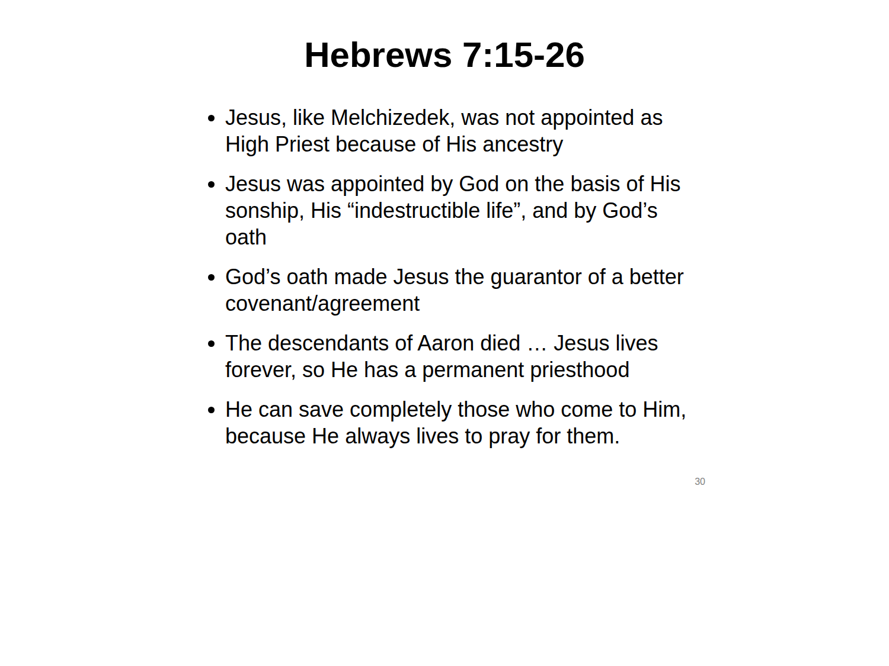Hebrews 7:15-26
Jesus, like Melchizedek, was not appointed as High Priest because of His ancestry
Jesus was appointed by God on the basis of His sonship, His “indestructible life”, and by God’s oath
God’s oath made Jesus the guarantor of a better covenant/agreement
The descendants of Aaron died … Jesus lives forever, so He has a permanent priesthood
He can save completely those who come to Him, because He always lives to pray for them.
30